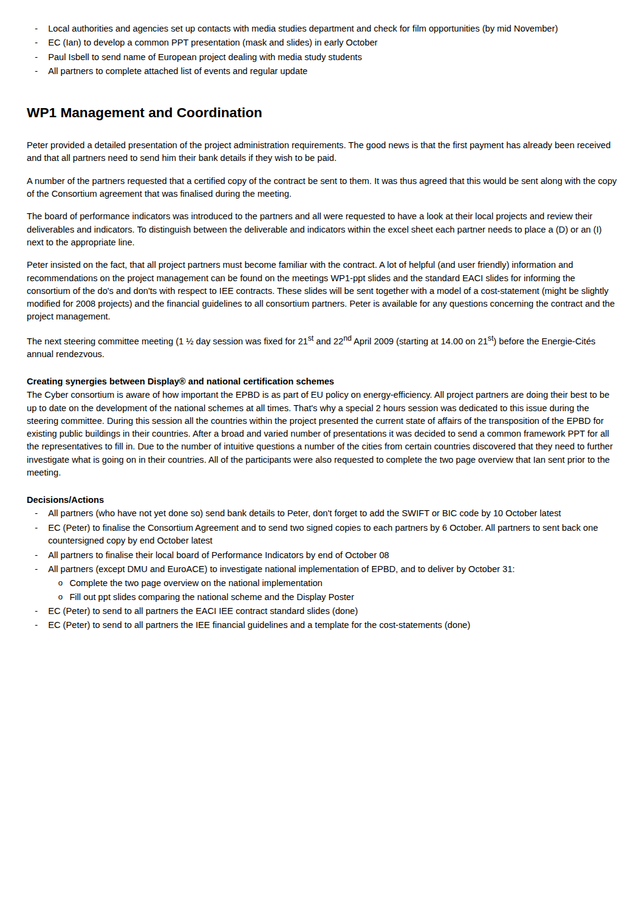Local authorities and agencies set up contacts with media studies department and check for film opportunities (by mid November)
EC (Ian) to develop a common PPT presentation (mask and slides) in early October
Paul Isbell to send name of European project dealing with media study students
All partners to complete attached list of events and regular update
WP1 Management and Coordination
Peter provided a detailed presentation of the project administration requirements. The good news is that the first payment has already been received and that all partners need to send him their bank details if they wish to be paid.
A number of the partners requested that a certified copy of the contract be sent to them. It was thus agreed that this would be sent along with the copy of the Consortium agreement that was finalised during the meeting.
The board of performance indicators was introduced to the partners and all were requested to have a look at their local projects and review their deliverables and indicators. To distinguish between the deliverable and indicators within the excel sheet each partner needs to place a (D) or an (I) next to the appropriate line.
Peter insisted on the fact, that all project partners must become familiar with the contract. A lot of helpful (and user friendly) information and recommendations on the project management can be found on the meetings WP1-ppt slides and the standard EACI slides for informing the consortium of the do's and don'ts with respect to IEE contracts. These slides will be sent together with a model of a cost-statement (might be slightly modified for 2008 projects) and the financial guidelines to all consortium partners. Peter is available for any questions concerning the contract and the project management.
The next steering committee meeting (1 ½ day session was fixed for 21st and 22nd April 2009 (starting at 14.00 on 21st) before the Energie-Cités annual rendezvous.
Creating synergies between Display® and national certification schemes
The Cyber consortium is aware of how important the EPBD is as part of EU policy on energy-efficiency. All project partners are doing their best to be up to date on the development of the national schemes at all times. That's why a special 2 hours session was dedicated to this issue during the steering committee. During this session all the countries within the project presented the current state of affairs of the transposition of the EPBD for existing public buildings in their countries. After a broad and varied number of presentations it was decided to send a common framework PPT for all the representatives to fill in. Due to the number of intuitive questions a number of the cities from certain countries discovered that they need to further investigate what is going on in their countries. All of the participants were also requested to complete the two page overview that Ian sent prior to the meeting.
Decisions/Actions
All partners (who have not yet done so) send bank details to Peter, don't forget to add the SWIFT or BIC code by 10 October latest
EC (Peter) to finalise the Consortium Agreement and to send two signed copies to each partners by 6 October. All partners to sent back one countersigned copy by end October latest
All partners to finalise their local board of Performance Indicators by end of October 08
All partners (except DMU and EuroACE) to investigate national implementation of EPBD, and to deliver by October 31:
Complete the two page overview on the national implementation
Fill out ppt slides comparing the national scheme and the Display Poster
EC (Peter) to send to all partners the EACI IEE contract standard slides (done)
EC (Peter) to send to all partners the IEE financial guidelines and a template for the cost-statements (done)